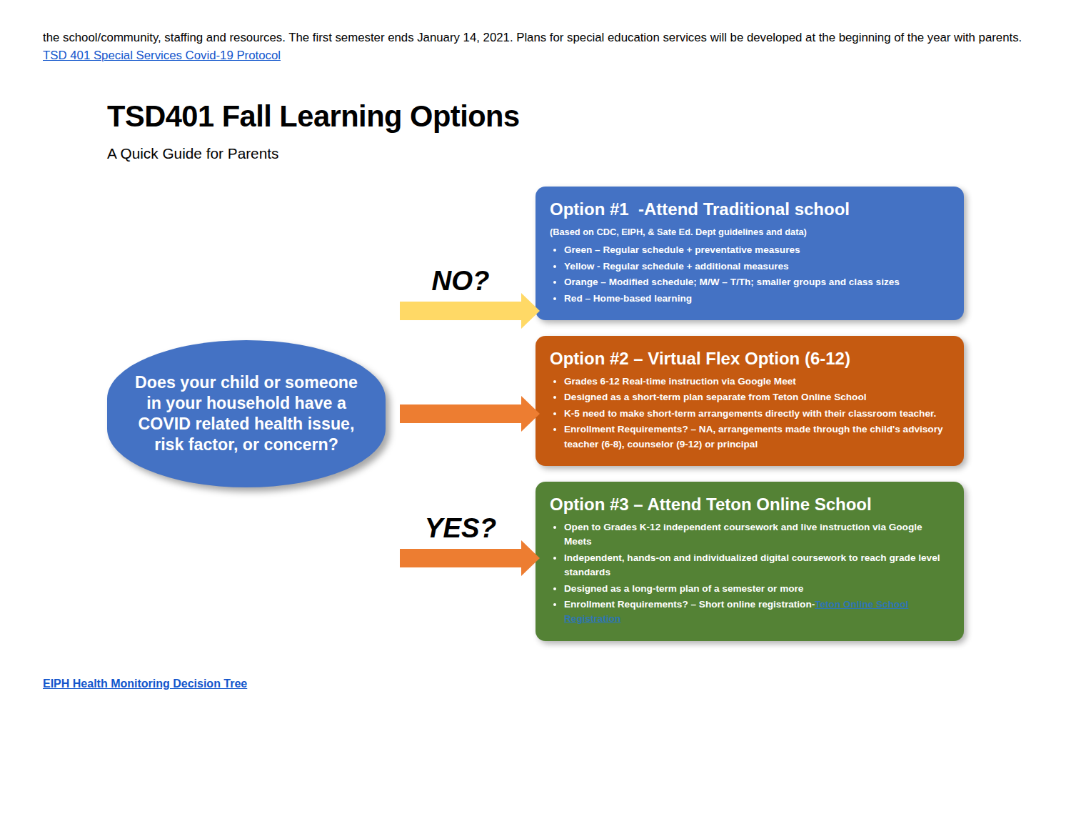the school/community, staffing and resources. The first semester ends January 14, 2021. Plans for special education services will be developed at the beginning of the year with parents. TSD 401 Special Services Covid-19 Protocol
TSD401 Fall Learning Options
A Quick Guide for Parents
Does your child or someone in your household have a COVID related health issue, risk factor, or concern?
NO?
YES?
Option #1 -Attend Traditional school
(Based on CDC, EIPH, & Sate Ed. Dept guidelines and data)
Green – Regular schedule + preventative measures
Yellow - Regular schedule + additional measures
Orange – Modified schedule; M/W – T/Th; smaller groups and class sizes
Red – Home-based learning
Option #2 – Virtual Flex Option (6-12)
Grades 6-12 Real-time instruction via Google Meet
Designed as a short-term plan separate from Teton Online School
K-5 need to make short-term arrangements directly with their classroom teacher.
Enrollment Requirements? – NA, arrangements made through the child's advisory teacher (6-8), counselor (9-12) or principal
Option #3 – Attend Teton Online School
Open to Grades K-12 independent coursework and live instruction via Google Meets
Independent, hands-on and individualized digital coursework to reach grade level standards
Designed as a long-term plan of a semester or more
Enrollment Requirements? – Short online registration-Teton Online School Registration
EIPH Health Monitoring Decision Tree